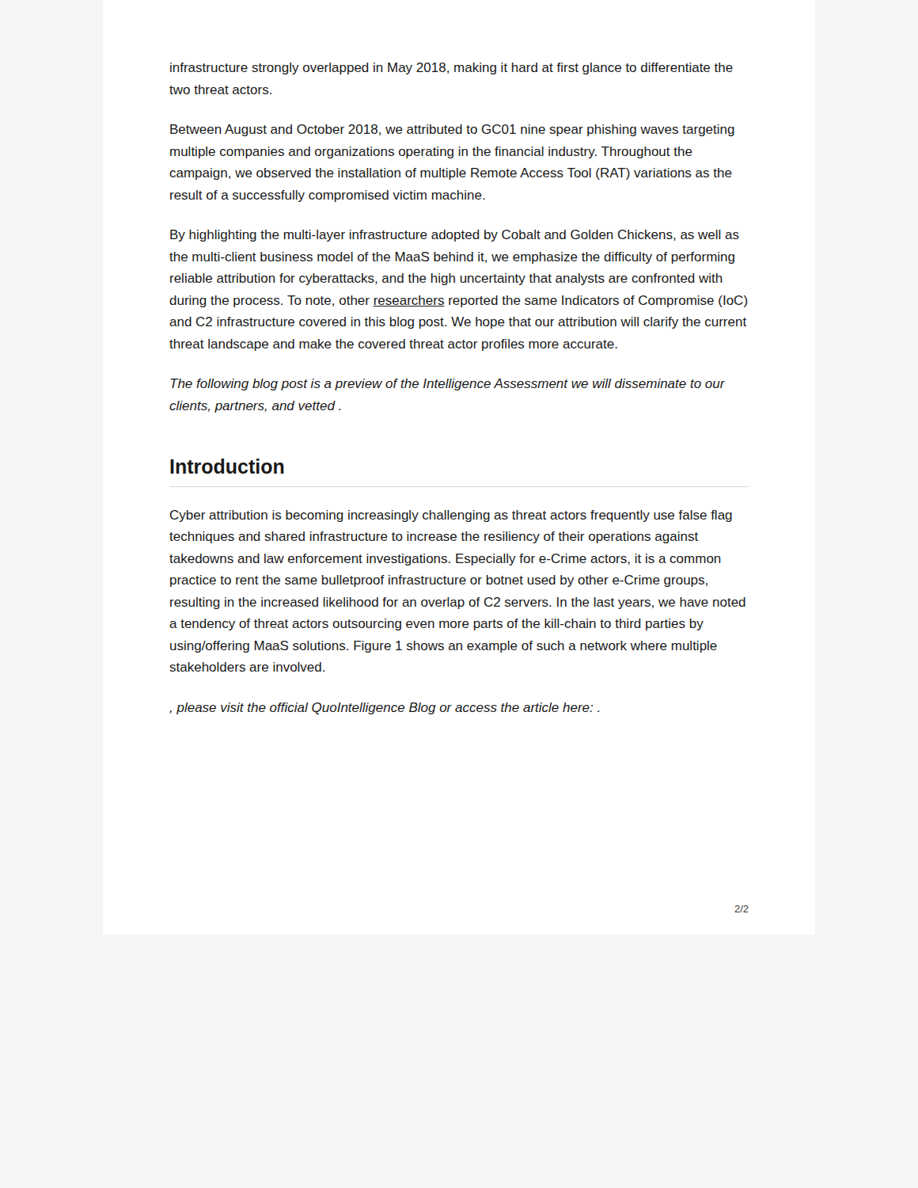infrastructure strongly overlapped in May 2018, making it hard at first glance to differentiate the two threat actors.
Between August and October 2018, we attributed to GC01 nine spear phishing waves targeting multiple companies and organizations operating in the financial industry. Throughout the campaign, we observed the installation of multiple Remote Access Tool (RAT) variations as the result of a successfully compromised victim machine.
By highlighting the multi-layer infrastructure adopted by Cobalt and Golden Chickens, as well as the multi-client business model of the MaaS behind it, we emphasize the difficulty of performing reliable attribution for cyberattacks, and the high uncertainty that analysts are confronted with during the process. To note, other researchers reported the same Indicators of Compromise (IoC) and C2 infrastructure covered in this blog post. We hope that our attribution will clarify the current threat landscape and make the covered threat actor profiles more accurate.
The following blog post is a preview of the Intelligence Assessment we will disseminate to our clients, partners, and vetted .
Introduction
Cyber attribution is becoming increasingly challenging as threat actors frequently use false flag techniques and shared infrastructure to increase the resiliency of their operations against takedowns and law enforcement investigations. Especially for e-Crime actors, it is a common practice to rent the same bulletproof infrastructure or botnet used by other e-Crime groups, resulting in the increased likelihood for an overlap of C2 servers. In the last years, we have noted a tendency of threat actors outsourcing even more parts of the kill-chain to third parties by using/offering MaaS solutions. Figure 1 shows an example of such a network where multiple stakeholders are involved.
, please visit the official QuoIntelligence Blog or access the article here: .
2/2